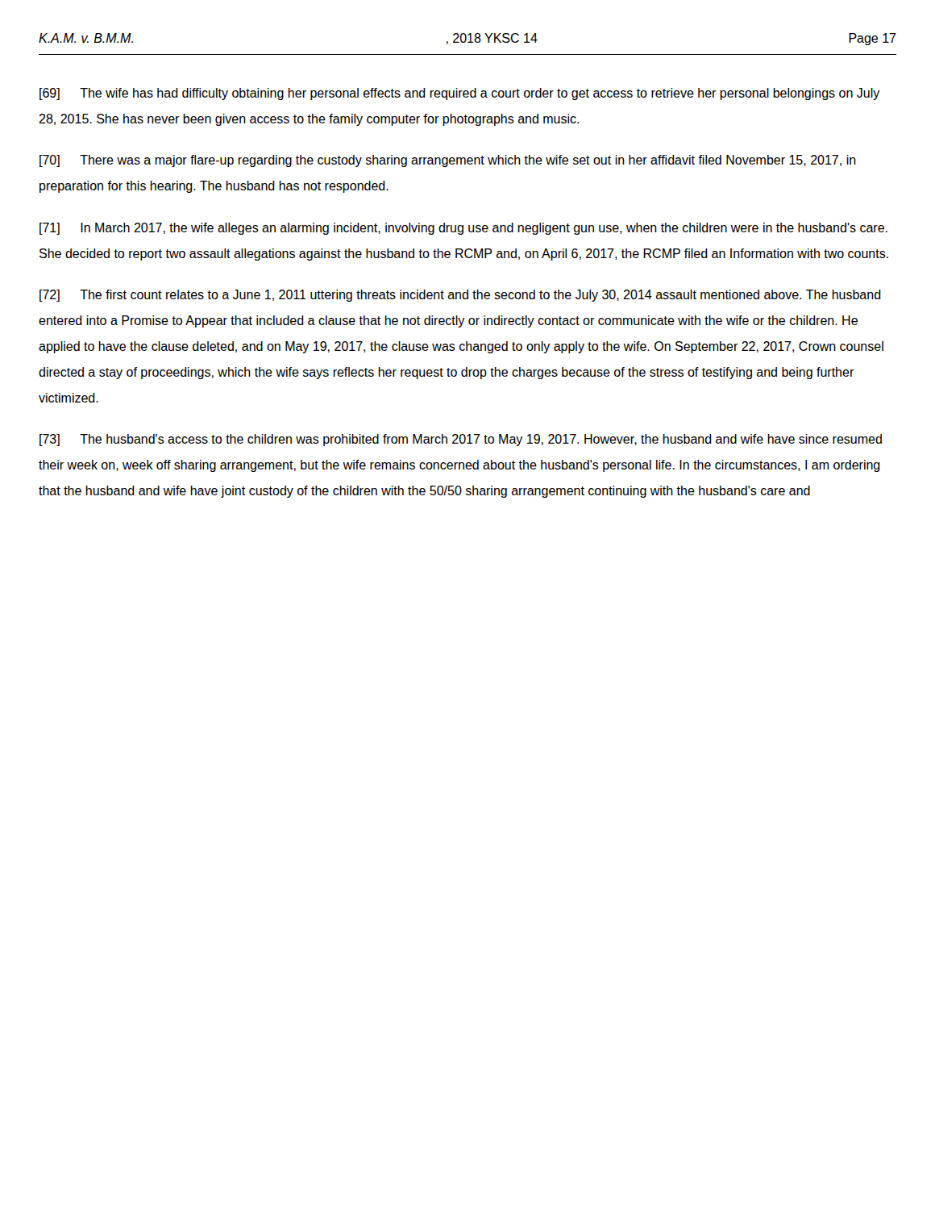K.A.M. v. B.M.M., 2018 YKSC 14 Page 17
[69] The wife has had difficulty obtaining her personal effects and required a court order to get access to retrieve her personal belongings on July 28, 2015. She has never been given access to the family computer for photographs and music.
[70] There was a major flare-up regarding the custody sharing arrangement which the wife set out in her affidavit filed November 15, 2017, in preparation for this hearing. The husband has not responded.
[71] In March 2017, the wife alleges an alarming incident, involving drug use and negligent gun use, when the children were in the husband's care. She decided to report two assault allegations against the husband to the RCMP and, on April 6, 2017, the RCMP filed an Information with two counts.
[72] The first count relates to a June 1, 2011 uttering threats incident and the second to the July 30, 2014 assault mentioned above. The husband entered into a Promise to Appear that included a clause that he not directly or indirectly contact or communicate with the wife or the children. He applied to have the clause deleted, and on May 19, 2017, the clause was changed to only apply to the wife. On September 22, 2017, Crown counsel directed a stay of proceedings, which the wife says reflects her request to drop the charges because of the stress of testifying and being further victimized.
[73] The husband's access to the children was prohibited from March 2017 to May 19, 2017. However, the husband and wife have since resumed their week on, week off sharing arrangement, but the wife remains concerned about the husband's personal life. In the circumstances, I am ordering that the husband and wife have joint custody of the children with the 50/50 sharing arrangement continuing with the husband's care and